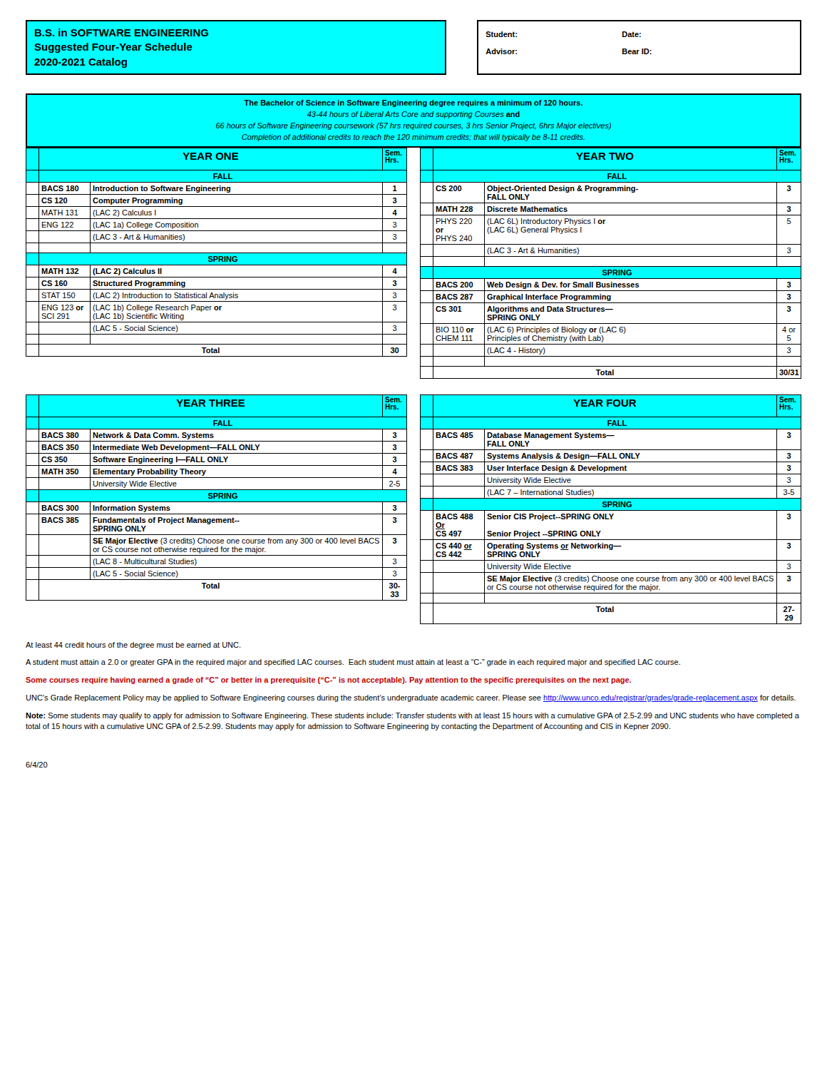B.S. in SOFTWARE ENGINEERING
Suggested Four-Year Schedule
2020-2021 Catalog
| Student: | Date: |
| Advisor: | Bear ID: |
The Bachelor of Science in Software Engineering degree requires a minimum of 120 hours.
43-44 hours of Liberal Arts Core and supporting Courses and
66 hours of Software Engineering coursework (57 hrs required courses, 3 hrs Senior Project, 6hrs Major electives)
Completion of additional credits to reach the 120 minimum credits; that will typically be 8-11 credits.
| | YEAR ONE | Sem. Hrs. |
| --- | --- | --- |
| | FALL |
| | BACS 180 | Introduction to Software Engineering | 1 |
| | CS 120 | Computer Programming | 3 |
| | MATH 131 | (LAC 2) Calculus I | 4 |
| | ENG 122 | (LAC 1a) College Composition | 3 |
| | | (LAC 3 - Art & Humanities) | 3 |
| | SPRING |
| | MATH 132 | (LAC 2) Calculus II | 4 |
| | CS 160 | Structured Programming | 3 |
| | STAT 150 | (LAC 2) Introduction to Statistical Analysis | 3 |
| | ENG 123 or SCI 291 | (LAC 1b) College Research Paper or (LAC 1b) Scientific Writing | 3 |
| | | (LAC 5 - Social Science) | 3 |
| | Total | 30 |
| | YEAR TWO | Sem. Hrs. |
| --- | --- | --- |
| | FALL |
| | CS 200 | Object-Oriented Design & Programming- FALL ONLY | 3 |
| | MATH 228 | Discrete Mathematics | 3 |
| | PHYS 220 or PHYS 240 | (LAC 6L) Introductory Physics I or (LAC 6L) General Physics I | 5 |
| | | (LAC 3 - Art & Humanities) | 3 |
| | SPRING |
| | BACS 200 | Web Design & Dev. for Small Businesses | 3 |
| | BACS 287 | Graphical Interface Programming | 3 |
| | CS 301 | Algorithms and Data Structures— SPRING ONLY | 3 |
| | BIO 110 or CHEM 111 | (LAC 6) Principles of Biology or (LAC 6) Principles of Chemistry (with Lab) | 4 or 5 |
| | | (LAC 4 - History) | 3 |
| | Total | 30/31 |
| | YEAR THREE | Sem. Hrs. |
| --- | --- | --- |
| | FALL |
| | BACS 380 | Network & Data Comm. Systems | 3 |
| | BACS 350 | Intermediate Web Development—FALL ONLY | 3 |
| | CS 350 | Software Engineering I—FALL ONLY | 3 |
| | MATH 350 | Elementary Probability Theory | 4 |
| | | University Wide Elective | 2-5 |
| | SPRING |
| | BACS 300 | Information Systems | 3 |
| | BACS 385 | Fundamentals of Project Management-- SPRING ONLY | 3 |
| | | SE Major Elective (3 credits) Choose one course from any 300 or 400 level BACS or CS course not otherwise required for the major. | 3 |
| | | (LAC 8 - Multicultural Studies) | 3 |
| | | (LAC 5 - Social Science) | 3 |
| | Total | 30-33 |
| | YEAR FOUR | Sem. Hrs. |
| --- | --- | --- |
| | FALL |
| | BACS 485 | Database Management Systems— FALL ONLY | 3 |
| | BACS 487 | Systems Analysis & Design—FALL ONLY | 3 |
| | BACS 383 | User Interface Design & Development | 3 |
| | | University Wide Elective | 3 |
| | | (LAC 7 – International Studies) | 3-5 |
| | SPRING |
| | BACS 488 Or CS 497 | Senior CIS Project--SPRING ONLY Senior Project --SPRING ONLY | 3 |
| | CS 440 or CS 442 | Operating Systems or Networking— SPRING ONLY | 3 |
| | | University Wide Elective | 3 |
| | | SE Major Elective (3 credits) Choose one course from any 300 or 400 level BACS or CS course not otherwise required for the major. | 3 |
| | Total | 27-29 |
At least 44 credit hours of the degree must be earned at UNC.
A student must attain a 2.0 or greater GPA in the required major and specified LAC courses. Each student must attain at least a “C-” grade in each required major and specified LAC course.
Some courses require having earned a grade of “C” or better in a prerequisite (“C-” is not acceptable). Pay attention to the specific prerequisites on the next page.
UNC’s Grade Replacement Policy may be applied to Software Engineering courses during the student’s undergraduate academic career. Please see http://www.unco.edu/registrar/grades/grade-replacement.aspx for details.
Note: Some students may qualify to apply for admission to Software Engineering. These students include: Transfer students with at least 15 hours with a cumulative GPA of 2.5-2.99 and UNC students who have completed a total of 15 hours with a cumulative UNC GPA of 2.5-2.99. Students may apply for admission to Software Engineering by contacting the Department of Accounting and CIS in Kepner 2090.
6/4/20